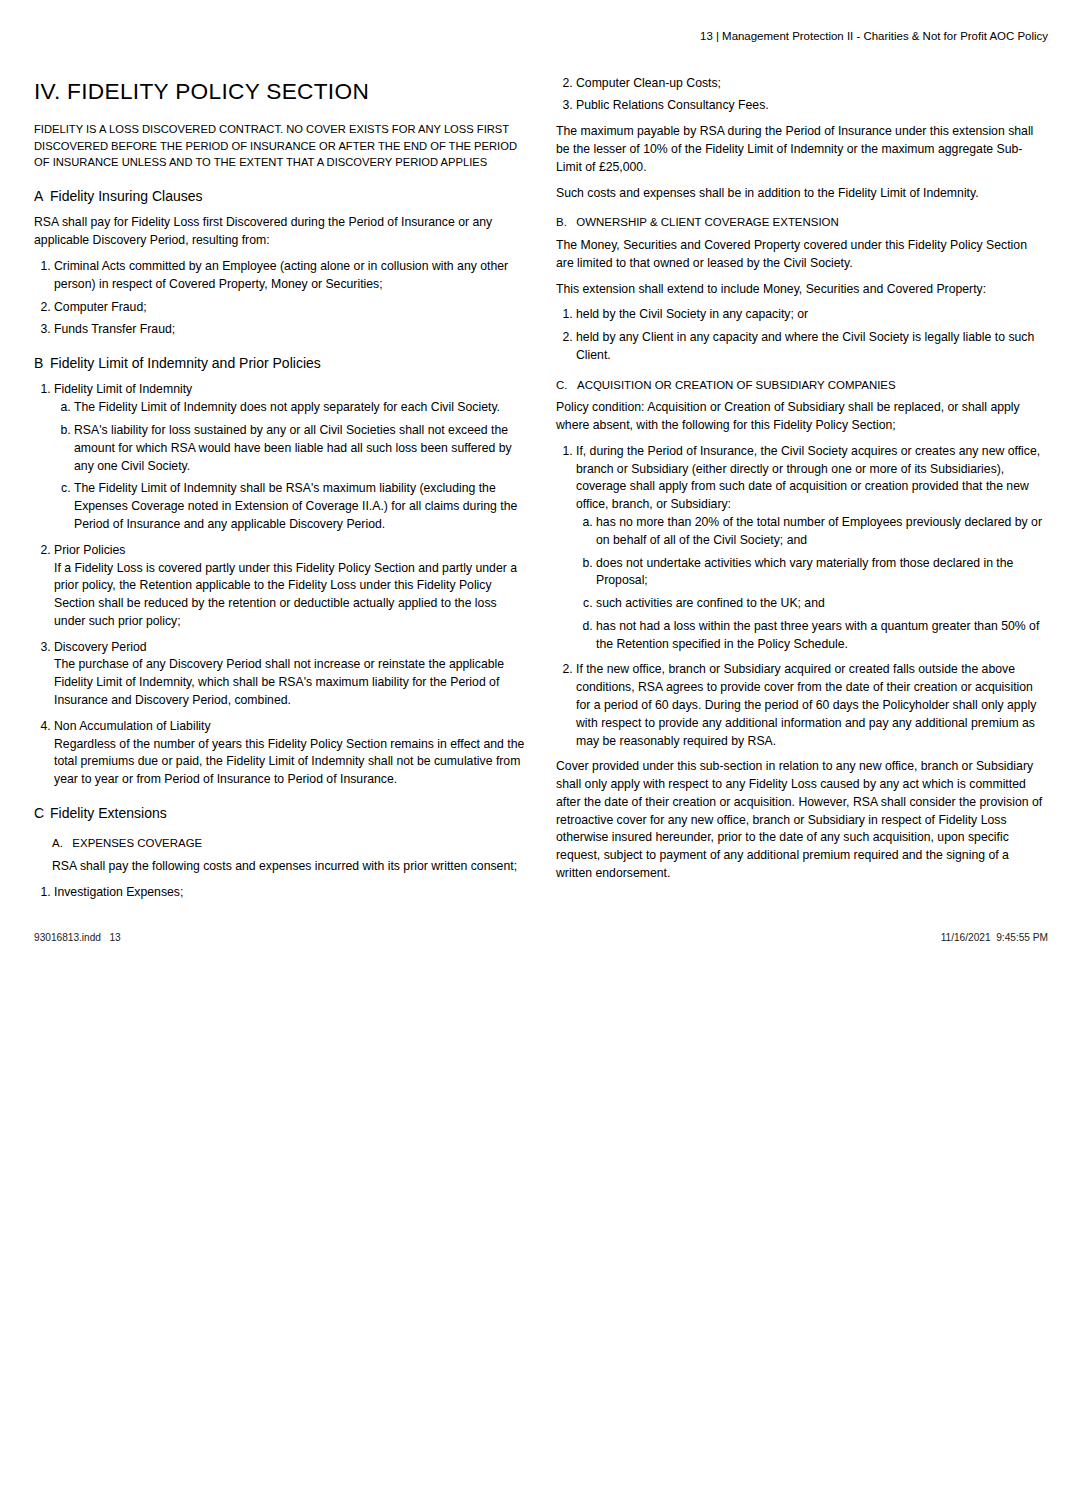13 | Management Protection II - Charities & Not for Profit AOC Policy
IV. FIDELITY POLICY SECTION
FIDELITY IS A LOSS DISCOVERED CONTRACT. NO COVER EXISTS FOR ANY LOSS FIRST DISCOVERED BEFORE THE PERIOD OF INSURANCE OR AFTER THE END OF THE PERIOD OF INSURANCE UNLESS AND TO THE EXTENT THAT A DISCOVERY PERIOD APPLIES
AFidelity Insuring Clauses
RSA shall pay for Fidelity Loss first Discovered during the Period of Insurance or any applicable Discovery Period, resulting from:
Criminal Acts committed by an Employee (acting alone or in collusion with any other person) in respect of Covered Property, Money or Securities;
Computer Fraud;
Funds Transfer Fraud;
BFidelity Limit of Indemnity and Prior Policies
Fidelity Limit of Indemnity
The Fidelity Limit of Indemnity does not apply separately for each Civil Society.
RSA's liability for loss sustained by any or all Civil Societies shall not exceed the amount for which RSA would have been liable had all such loss been suffered by any one Civil Society.
The Fidelity Limit of Indemnity shall be RSA's maximum liability (excluding the Expenses Coverage noted in Extension of Coverage II.A.) for all claims during the Period of Insurance and any applicable Discovery Period.
Prior Policies
If a Fidelity Loss is covered partly under this Fidelity Policy Section and partly under a prior policy, the Retention applicable to the Fidelity Loss under this Fidelity Policy Section shall be reduced by the retention or deductible actually applied to the loss under such prior policy;
Discovery Period
The purchase of any Discovery Period shall not increase or reinstate the applicable Fidelity Limit of Indemnity, which shall be RSA's maximum liability for the Period of Insurance and Discovery Period, combined.
Non Accumulation of Liability
Regardless of the number of years this Fidelity Policy Section remains in effect and the total premiums due or paid, the Fidelity Limit of Indemnity shall not be cumulative from year to year or from Period of Insurance to Period of Insurance.
CFidelity Extensions
A. EXPENSES COVERAGE
RSA shall pay the following costs and expenses incurred with its prior written consent;
Investigation Expenses;
Computer Clean-up Costs;
Public Relations Consultancy Fees.
The maximum payable by RSA during the Period of Insurance under this extension shall be the lesser of 10% of the Fidelity Limit of Indemnity or the maximum aggregate Sub-Limit of £25,000.
Such costs and expenses shall be in addition to the Fidelity Limit of Indemnity.
B. OWNERSHIP & CLIENT COVERAGE EXTENSION
The Money, Securities and Covered Property covered under this Fidelity Policy Section are limited to that owned or leased by the Civil Society.
This extension shall extend to include Money, Securities and Covered Property:
held by the Civil Society in any capacity; or
held by any Client in any capacity and where the Civil Society is legally liable to such Client.
C. ACQUISITION OR CREATION OF SUBSIDIARY COMPANIES
Policy condition: Acquisition or Creation of Subsidiary shall be replaced, or shall apply where absent, with the following for this Fidelity Policy Section;
If, during the Period of Insurance, the Civil Society acquires or creates any new office, branch or Subsidiary (either directly or through one or more of its Subsidiaries), coverage shall apply from such date of acquisition or creation provided that the new office, branch, or Subsidiary:
has no more than 20% of the total number of Employees previously declared by or on behalf of all of the Civil Society; and
does not undertake activities which vary materially from those declared in the Proposal;
such activities are confined to the UK; and
has not had a loss within the past three years with a quantum greater than 50% of the Retention specified in the Policy Schedule.
If the new office, branch or Subsidiary acquired or created falls outside the above conditions, RSA agrees to provide cover from the date of their creation or acquisition for a period of 60 days. During the period of 60 days the Policyholder shall only apply with respect to provide any additional information and pay any additional premium as may be reasonably required by RSA.
Cover provided under this sub-section in relation to any new office, branch or Subsidiary shall only apply with respect to any Fidelity Loss caused by any act which is committed after the date of their creation or acquisition. However, RSA shall consider the provision of retroactive cover for any new office, branch or Subsidiary in respect of Fidelity Loss otherwise insured hereunder, prior to the date of any such acquisition, upon specific request, subject to payment of any additional premium required and the signing of a written endorsement.
93016813.indd 13 11/16/2021 9:45:55 PM